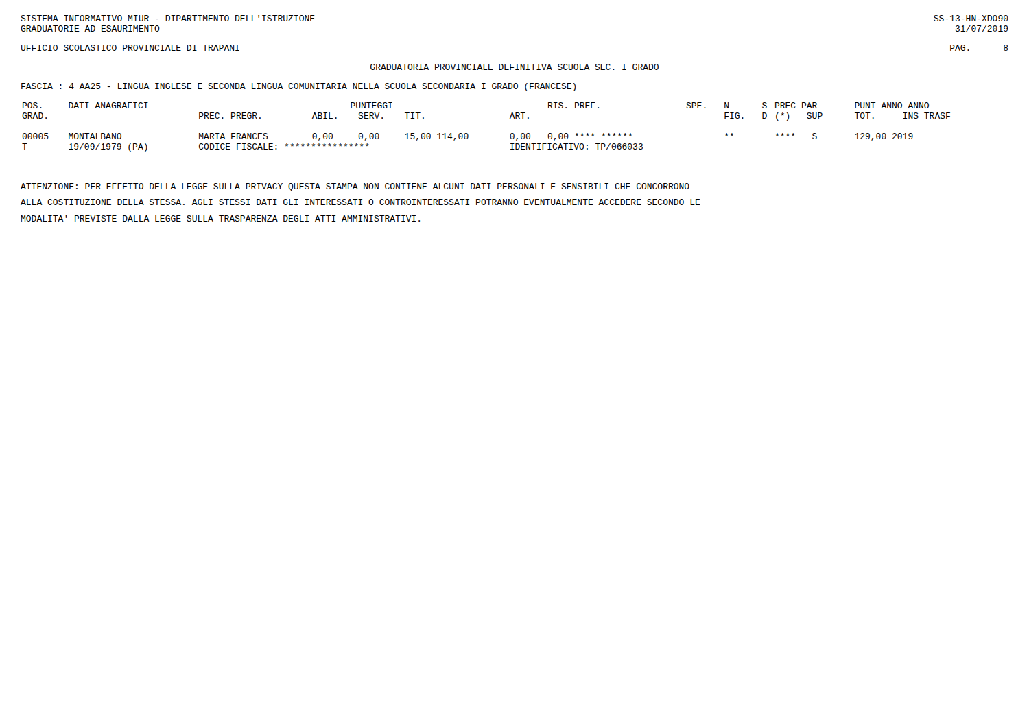SISTEMA INFORMATIVO MIUR - DIPARTIMENTO DELL'ISTRUZIONE GRADUATORIE AD ESAURIMENTO
SS-13-HN-XDO90 31/07/2019
UFFICIO SCOLASTICO PROVINCIALE DI TRAPANI
PAG. 8
GRADUATORIA PROVINCIALE DEFINITIVA SCUOLA SEC. I GRADO
FASCIA : 4 AA25 - LINGUA INGLESE E SECONDA LINGUA COMUNITARIA NELLA SCUOLA SECONDARIA I GRADO (FRANCESE)
| POS. | DATI ANAGRAFICI | PUNTEGGI | RIS. PREF. | SPE. | N | S | PREC PAR | PUNT ANNO ANNO |
| GRAD. | | PREC. PREGR. | ABIL. | SERV. | TIT. | ART. | | | FIG. | D | (*) SUP | TOT. INS TRASF |
| 00005 | MONTALBANO | MARIA FRANCES | 0,00 | 0,00 | 15,00 114,00 | 0,00 | 0,00 **** ****** | | ** | | **** S | 129,00 2019 |
| T | 19/09/1979 (PA) | CODICE FISCALE: **************** | IDENTIFICATIVO: TP/066033 |
ATTENZIONE: PER EFFETTO DELLA LEGGE SULLA PRIVACY QUESTA STAMPA NON CONTIENE ALCUNI DATI PERSONALI E SENSIBILI CHE CONCORRONO
ALLA COSTITUZIONE DELLA STESSA. AGLI STESSI DATI GLI INTERESSATI O CONTROINTERESSATI POTRANNO EVENTUALMENTE ACCEDERE SECONDO LE
MODALITA' PREVISTE DALLA LEGGE SULLA TRASPARENZA DEGLI ATTI AMMINISTRATIVI.